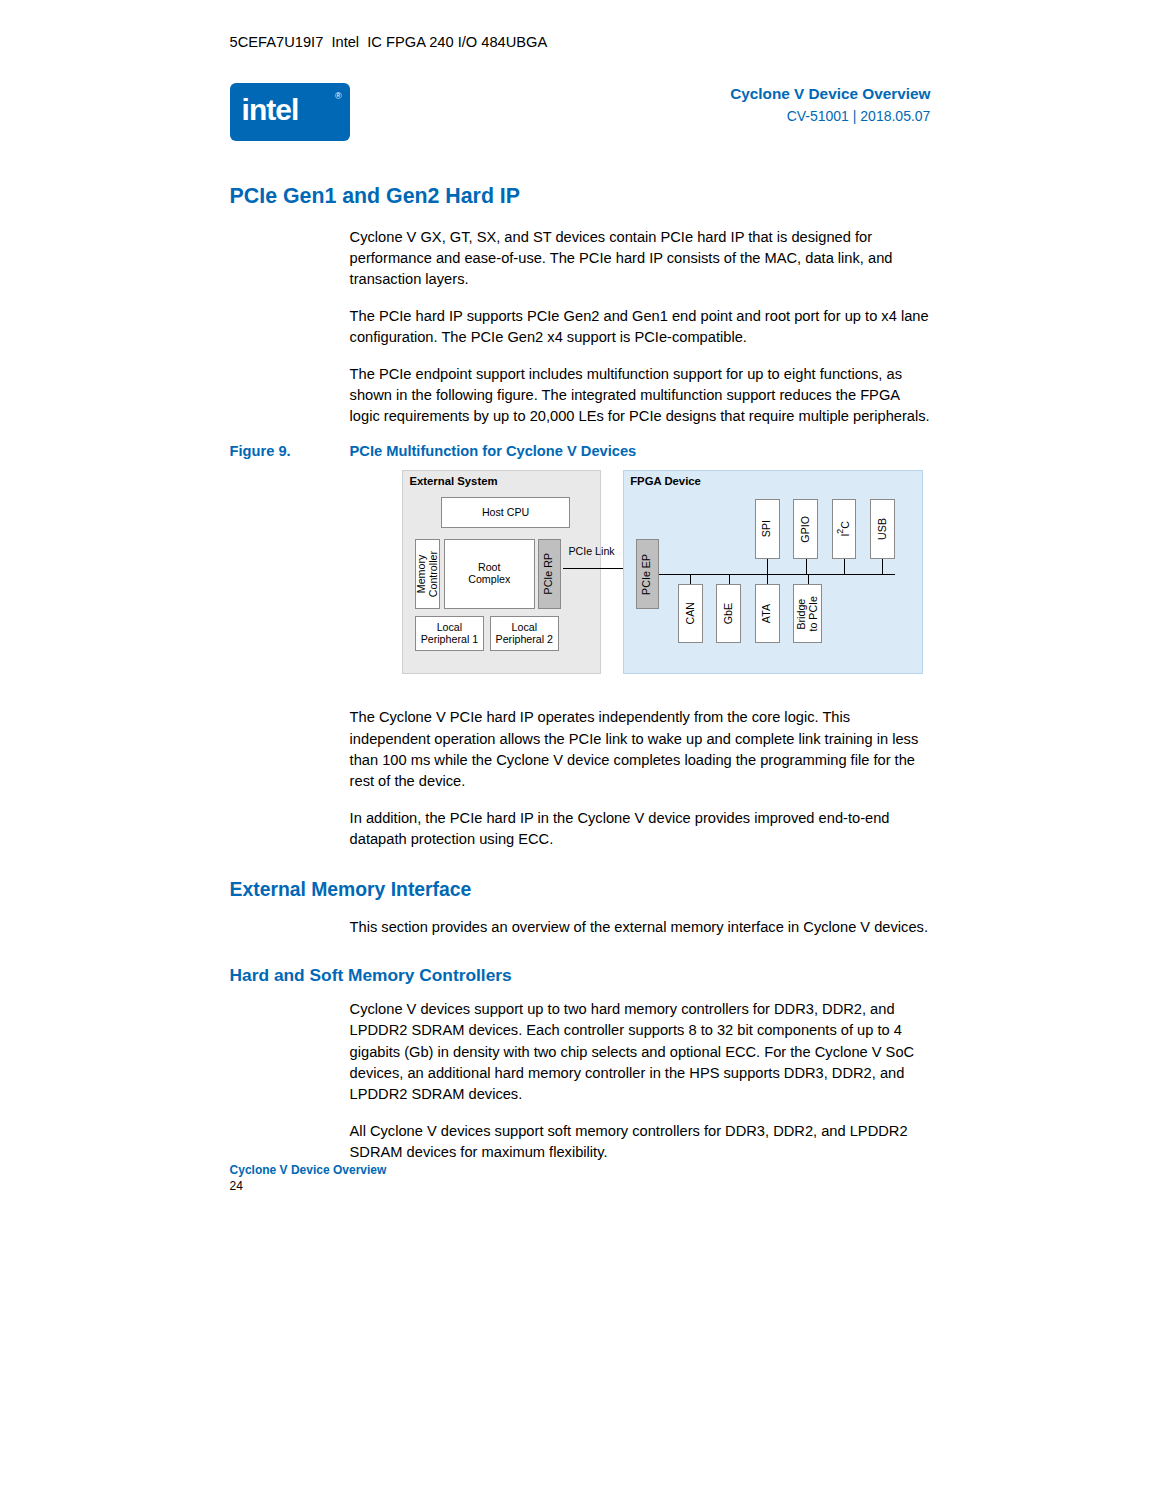5CEFA7U19I7 Intel IC FPGA 240 I/O 484UBGA
intel ®
Cyclone V Device Overview
CV-51001 | 2018.05.07
PCIe Gen1 and Gen2 Hard IP
Cyclone V GX, GT, SX, and ST devices contain PCIe hard IP that is designed for performance and ease-of-use. The PCIe hard IP consists of the MAC, data link, and transaction layers.
The PCIe hard IP supports PCIe Gen2 and Gen1 end point and root port for up to x4 lane configuration. The PCIe Gen2 x4 support is PCIe-compatible.
The PCIe endpoint support includes multifunction support for up to eight functions, as shown in the following figure. The integrated multifunction support reduces the FPGA logic requirements by up to 20,000 LEs for PCIe designs that require multiple peripherals.
Figure 9.
PCIe Multifunction for Cyclone V Devices
External System
Host CPU
Memory
Controller
Root
Complex
PCIe RP
Local
Peripheral 1
Local
Peripheral 2
PCIe Link
FPGA Device
PCIe EP
SPI
GPIO
I2C
USB
CAN
GbE
ATA
Bridge
to PCIe
The Cyclone V PCIe hard IP operates independently from the core logic. This independent operation allows the PCIe link to wake up and complete link training in less than 100 ms while the Cyclone V device completes loading the programming file for the rest of the device.
In addition, the PCIe hard IP in the Cyclone V device provides improved end-to-end datapath protection using ECC.
External Memory Interface
This section provides an overview of the external memory interface in Cyclone V devices.
Hard and Soft Memory Controllers
Cyclone V devices support up to two hard memory controllers for DDR3, DDR2, and LPDDR2 SDRAM devices. Each controller supports 8 to 32 bit components of up to 4 gigabits (Gb) in density with two chip selects and optional ECC. For the Cyclone V SoC devices, an additional hard memory controller in the HPS supports DDR3, DDR2, and LPDDR2 SDRAM devices.
All Cyclone V devices support soft memory controllers for DDR3, DDR2, and LPDDR2 SDRAM devices for maximum flexibility.
Cyclone V Device Overview
24